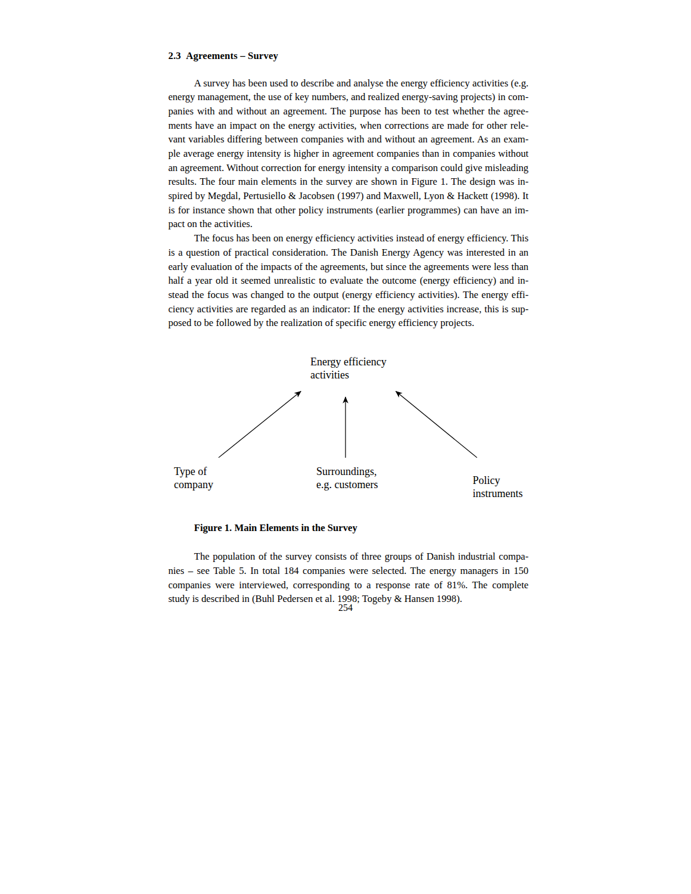2.3 Agreements – Survey
A survey has been used to describe and analyse the energy efficiency activities (e.g. energy management, the use of key numbers, and realized energy-saving projects) in companies with and without an agreement. The purpose has been to test whether the agreements have an impact on the energy activities, when corrections are made for other relevant variables differing between companies with and without an agreement. As an example average energy intensity is higher in agreement companies than in companies without an agreement. Without correction for energy intensity a comparison could give misleading results. The four main elements in the survey are shown in Figure 1. The design was inspired by Megdal, Pertusiello & Jacobsen (1997) and Maxwell, Lyon & Hackett (1998). It is for instance shown that other policy instruments (earlier programmes) can have an impact on the activities.
The focus has been on energy efficiency activities instead of energy efficiency. This is a question of practical consideration. The Danish Energy Agency was interested in an early evaluation of the impacts of the agreements, but since the agreements were less than half a year old it seemed unrealistic to evaluate the outcome (energy efficiency) and instead the focus was changed to the output (energy efficiency activities). The energy efficiency activities are regarded as an indicator: If the energy activities increase, this is supposed to be followed by the realization of specific energy efficiency projects.
Energy efficiency
activities
Type of
company
Surroundings,
e.g. customers
Policy
instruments
Figure 1. Main Elements in the Survey
The population of the survey consists of three groups of Danish industrial companies – see Table 5. In total 184 companies were selected. The energy managers in 150 companies were interviewed, corresponding to a response rate of 81%. The complete study is described in (Buhl Pedersen et al. 1998; Togeby & Hansen 1998).
254